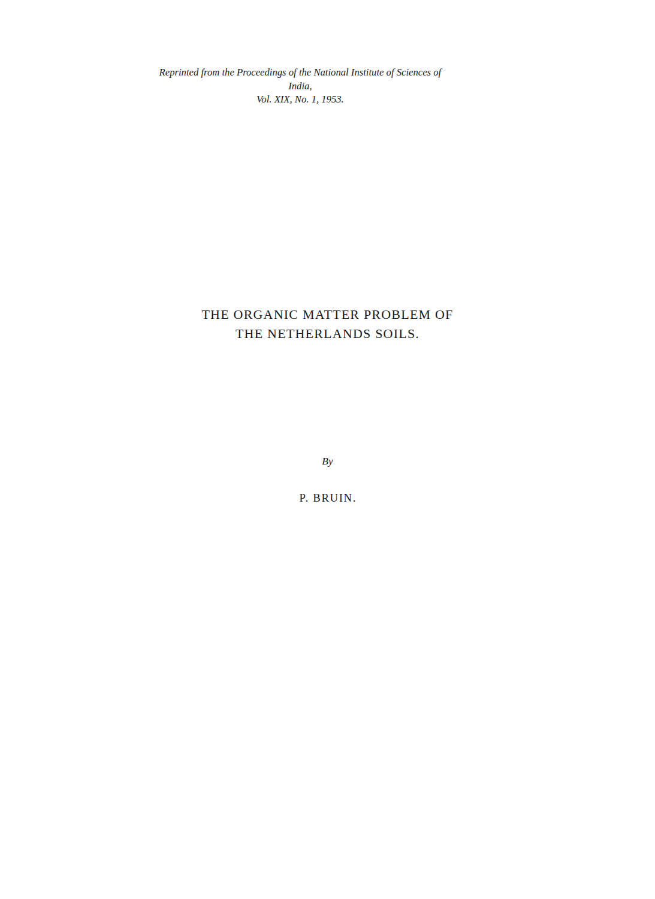Reprinted from the Proceedings of the National Institute of Sciences of India, Vol. XIX, No. 1, 1953.
The Organic Matter Problem of
the Netherlands Soils.
By
P. BRUIN.